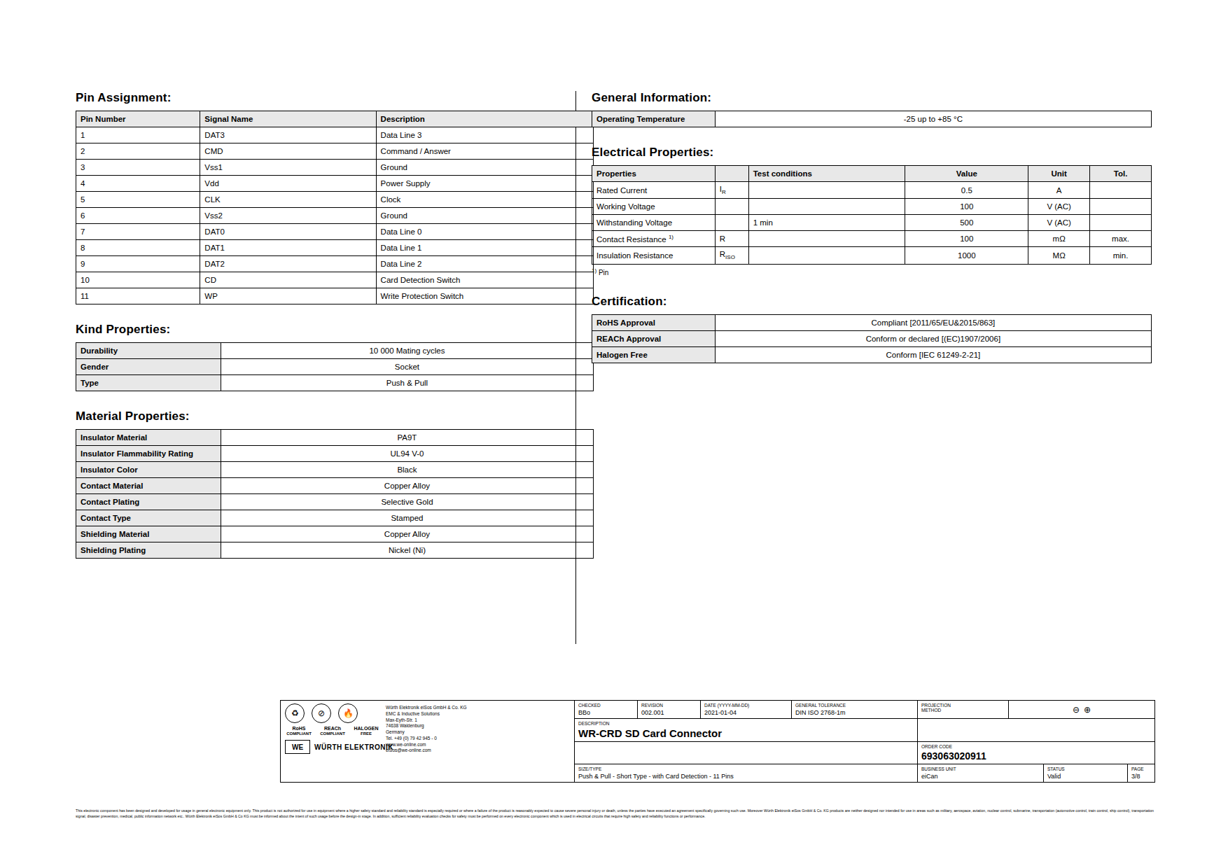Pin Assignment:
| Pin Number | Signal Name | Description |
| --- | --- | --- |
| 1 | DAT3 | Data Line 3 |
| 2 | CMD | Command / Answer |
| 3 | Vss1 | Ground |
| 4 | Vdd | Power Supply |
| 5 | CLK | Clock |
| 6 | Vss2 | Ground |
| 7 | DAT0 | Data Line 0 |
| 8 | DAT1 | Data Line 1 |
| 9 | DAT2 | Data Line 2 |
| 10 | CD | Card Detection Switch |
| 11 | WP | Write Protection Switch |
Kind Properties:
| Durability | 10 000 Mating cycles |
| Gender | Socket |
| Type | Push & Pull |
Material Properties:
| Insulator Material | PA9T |
| Insulator Flammability Rating | UL94 V-0 |
| Insulator Color | Black |
| Contact Material | Copper Alloy |
| Contact Plating | Selective Gold |
| Contact Type | Stamped |
| Shielding Material | Copper Alloy |
| Shielding Plating | Nickel (Ni) |
General Information:
| Operating Temperature | -25 up to +85 °C |
Electrical Properties:
| Properties | | Test conditions | Value | Unit | Tol. |
| --- | --- | --- | --- | --- | --- |
| Rated Current | I R | | 0.5 | A | |
| Working Voltage | | | 100 | V (AC) | |
| Withstanding Voltage | | 1 min | 500 | V (AC) | |
| Contact Resistance 1) | R | | 100 | mΩ | max. |
| Insulation Resistance | R ISO | | 1000 | MΩ | min. |
1) Pin
Certification:
| RoHS Approval | Compliant [2011/65/EU&2015/863] |
| REACh Approval | Conform or declared [(EC)1907/2006] |
| Halogen Free | Conform [IEC 61249-2-21] |
♻
⊘
🔥
RoHS
COMPLIANT
REACh
COMPLIANT
HALOGEN
FREE
Würth Elektronik eiSos GmbH & Co. KG
EMC & Inductive Solutions
Max-Eyth-Str. 1
74638 Waldenburg
Germany
Tel. +49 (0) 79 42 945 - 0
www.we-online.com
eiSos@we-online.com
WE
WÜRTH ELEKTRONIK
CHECKED BBo
REVISION 002.001
DATE (YYYY-MM-DD) 2021-01-04
GENERAL TOLERANCE DIN ISO 2768-1m
PROJECTION
METHOD
⊖ ⊕
DESCRIPTION WR-CRD SD Card Connector
ORDER CODE 693063020911
SIZE/TYPE Push & Pull - Short Type - with Card Detection - 11 Pins
BUSINESS UNIT eiCan
STATUS Valid
PAGE 3/8
This electronic component has been designed and developed for usage in general electronic equipment only. This product is not authorized for use in equipment where a higher safety standard and reliability standard is especially required or where a failure of the product is reasonably expected to cause severe personal injury or death, unless the parties have executed an agreement specifically governing such use. Moreover Würth Elektronik eiSos GmbH & Co. KG products are neither designed nor intended for use in areas such as military, aerospace, aviation, nuclear control, submarine, transportation (automotive control, train control, ship control), transportation signal, disaster prevention, medical, public information network etc.. Würth Elektronik eiSos GmbH & Co KG must be informed about the intent of such usage before the design-in stage. In addition, sufficient reliability evaluation checks for safety must be performed on every electronic component which is used in electrical circuits that require high safety and reliability functions or performance.